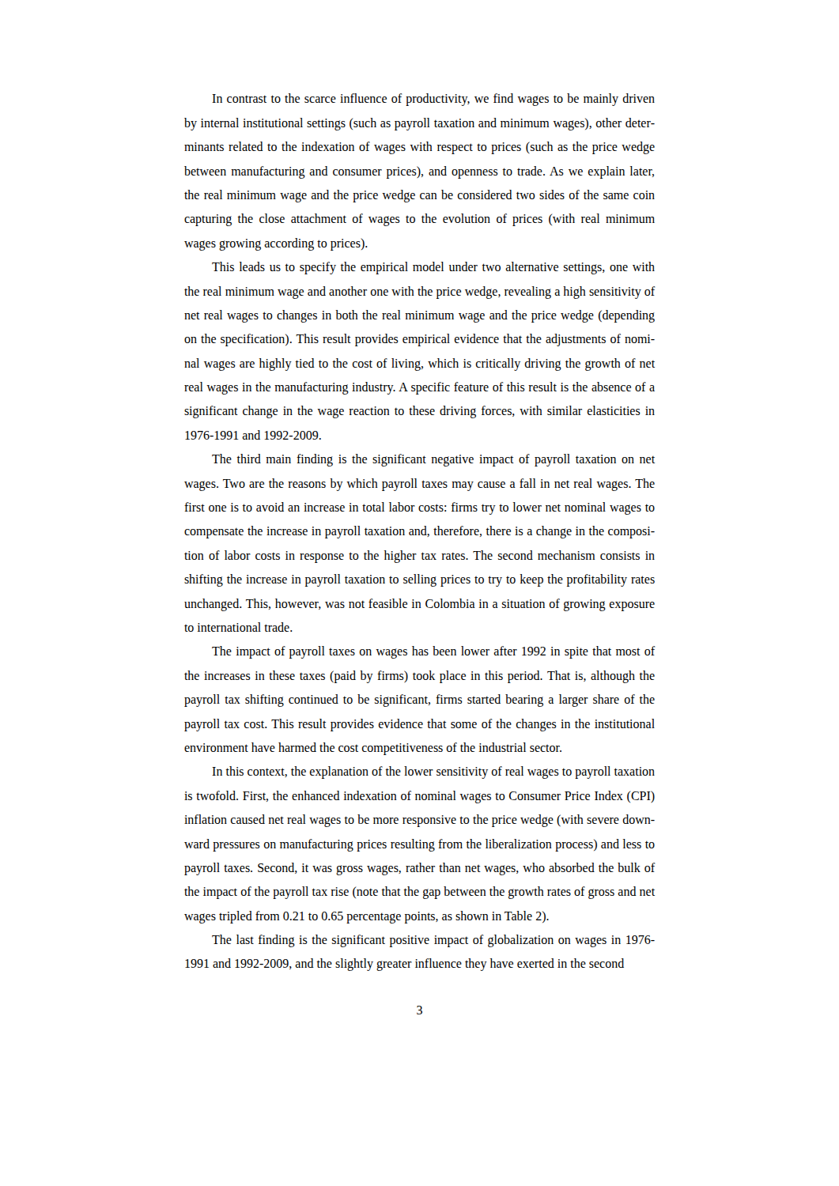In contrast to the scarce influence of productivity, we find wages to be mainly driven by internal institutional settings (such as payroll taxation and minimum wages), other determinants related to the indexation of wages with respect to prices (such as the price wedge between manufacturing and consumer prices), and openness to trade. As we explain later, the real minimum wage and the price wedge can be considered two sides of the same coin capturing the close attachment of wages to the evolution of prices (with real minimum wages growing according to prices).
This leads us to specify the empirical model under two alternative settings, one with the real minimum wage and another one with the price wedge, revealing a high sensitivity of net real wages to changes in both the real minimum wage and the price wedge (depending on the specification). This result provides empirical evidence that the adjustments of nominal wages are highly tied to the cost of living, which is critically driving the growth of net real wages in the manufacturing industry. A specific feature of this result is the absence of a significant change in the wage reaction to these driving forces, with similar elasticities in 1976-1991 and 1992-2009.
The third main finding is the significant negative impact of payroll taxation on net wages. Two are the reasons by which payroll taxes may cause a fall in net real wages. The first one is to avoid an increase in total labor costs: firms try to lower net nominal wages to compensate the increase in payroll taxation and, therefore, there is a change in the composition of labor costs in response to the higher tax rates. The second mechanism consists in shifting the increase in payroll taxation to selling prices to try to keep the profitability rates unchanged. This, however, was not feasible in Colombia in a situation of growing exposure to international trade.
The impact of payroll taxes on wages has been lower after 1992 in spite that most of the increases in these taxes (paid by firms) took place in this period. That is, although the payroll tax shifting continued to be significant, firms started bearing a larger share of the payroll tax cost. This result provides evidence that some of the changes in the institutional environment have harmed the cost competitiveness of the industrial sector.
In this context, the explanation of the lower sensitivity of real wages to payroll taxation is twofold. First, the enhanced indexation of nominal wages to Consumer Price Index (CPI) inflation caused net real wages to be more responsive to the price wedge (with severe downward pressures on manufacturing prices resulting from the liberalization process) and less to payroll taxes. Second, it was gross wages, rather than net wages, who absorbed the bulk of the impact of the payroll tax rise (note that the gap between the growth rates of gross and net wages tripled from 0.21 to 0.65 percentage points, as shown in Table 2).
The last finding is the significant positive impact of globalization on wages in 1976-1991 and 1992-2009, and the slightly greater influence they have exerted in the second
3